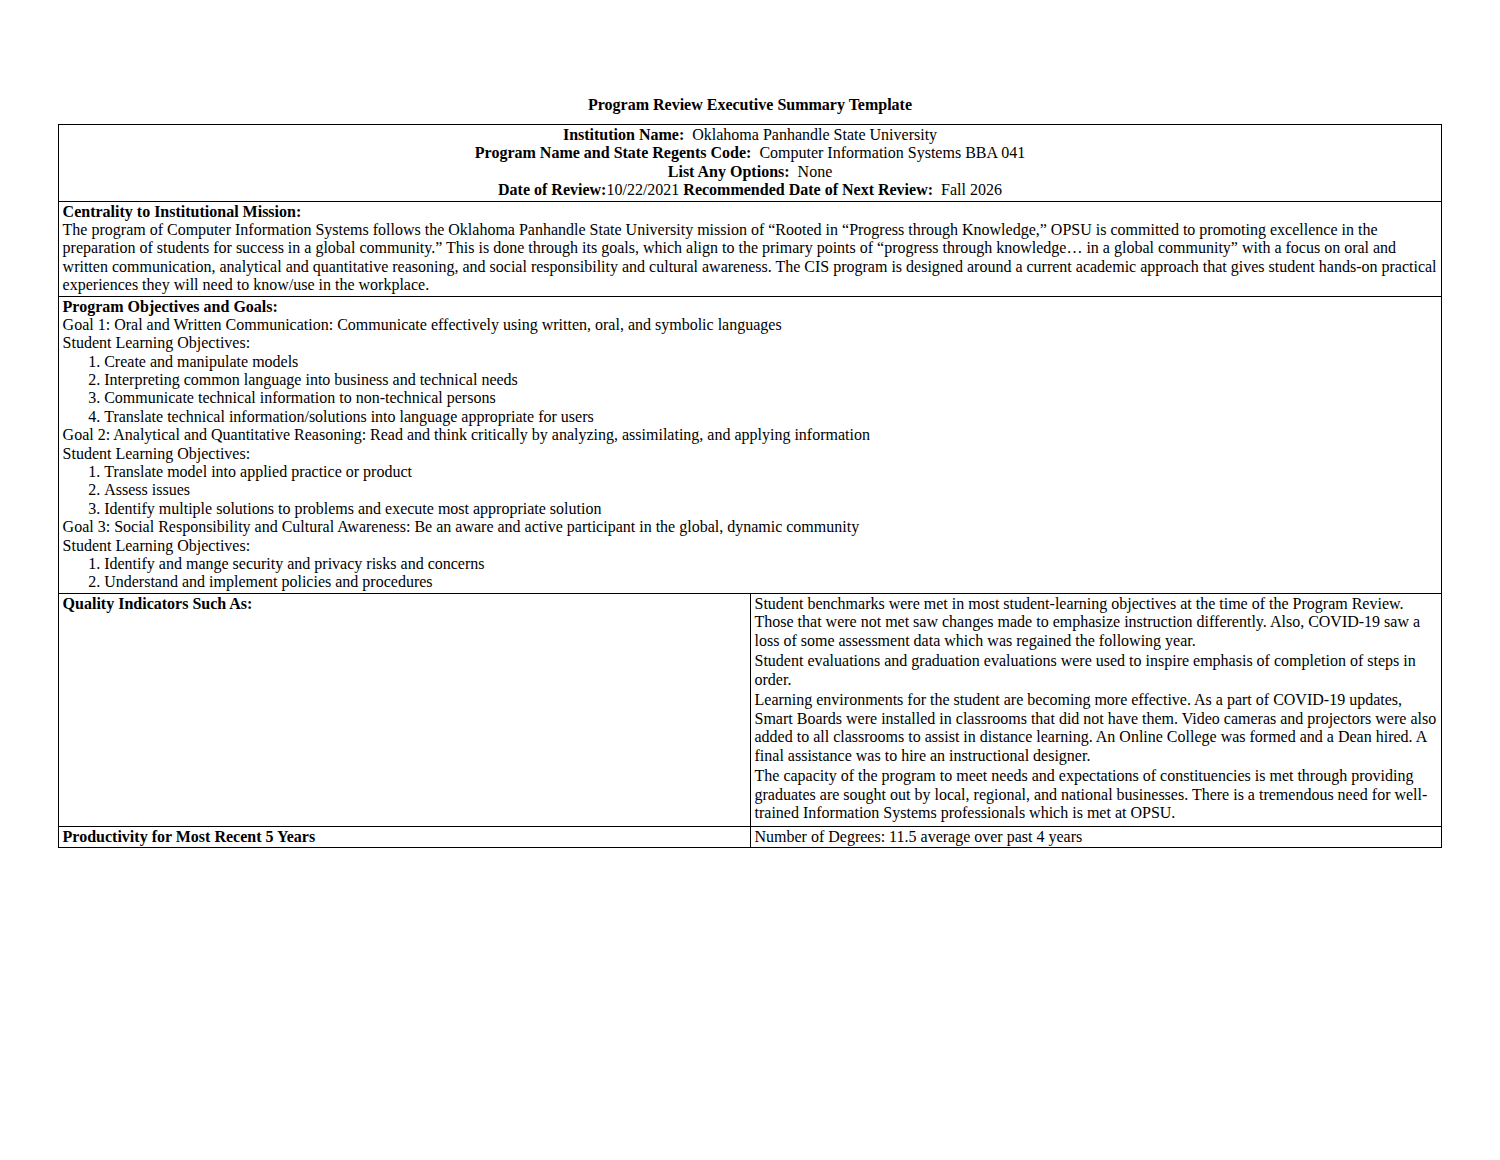Program Review Executive Summary Template
| Institution Name: Oklahoma Panhandle State University Program Name and State Regents Code: Computer Information Systems BBA 041 List Any Options: None Date of Review: 10/22/2021 Recommended Date of Next Review: Fall 2026 |
| Centrality to Institutional Mission: The program of Computer Information Systems follows the Oklahoma Panhandle State University mission of “Rooted in “Progress through Knowledge,” OPSU is committed to promoting excellence in the preparation of students for success in a global community.” This is done through its goals, which align to the primary points of “progress through knowledge… in a global community” with a focus on oral and written communication, analytical and quantitative reasoning, and social responsibility and cultural awareness. The CIS program is designed around a current academic approach that gives student hands-on practical experiences they will need to know/use in the workplace. |
| Program Objectives and Goals: Goal 1: Oral and Written Communication: Communicate effectively using written, oral, and symbolic languages Student Learning Objectives: Create and manipulate models Interpreting common language into business and technical needs Communicate technical information to non-technical persons Translate technical information/solutions into language appropriate for users Goal 2: Analytical and Quantitative Reasoning: Read and think critically by analyzing, assimilating, and applying information Student Learning Objectives: Translate model into applied practice or product Assess issues Identify multiple solutions to problems and execute most appropriate solution Goal 3: Social Responsibility and Cultural Awareness: Be an aware and active participant in the global, dynamic community Student Learning Objectives: Identify and mange security and privacy risks and concerns Understand and implement policies and procedures |
| Quality Indicators Such As: | Student benchmarks were met in most student-learning objectives at the time of the Program Review. Those that were not met saw changes made to emphasize instruction differently. Also, COVID-19 saw a loss of some assessment data which was regained the following year. Student evaluations and graduation evaluations were used to inspire emphasis of completion of steps in order. Learning environments for the student are becoming more effective. As a part of COVID-19 updates, Smart Boards were installed in classrooms that did not have them. Video cameras and projectors were also added to all classrooms to assist in distance learning. An Online College was formed and a Dean hired. A final assistance was to hire an instructional designer. The capacity of the program to meet needs and expectations of constituencies is met through providing graduates are sought out by local, regional, and national businesses. There is a tremendous need for well-trained Information Systems professionals which is met at OPSU. |
| Productivity for Most Recent 5 Years | Number of Degrees: 11.5 average over past 4 years |